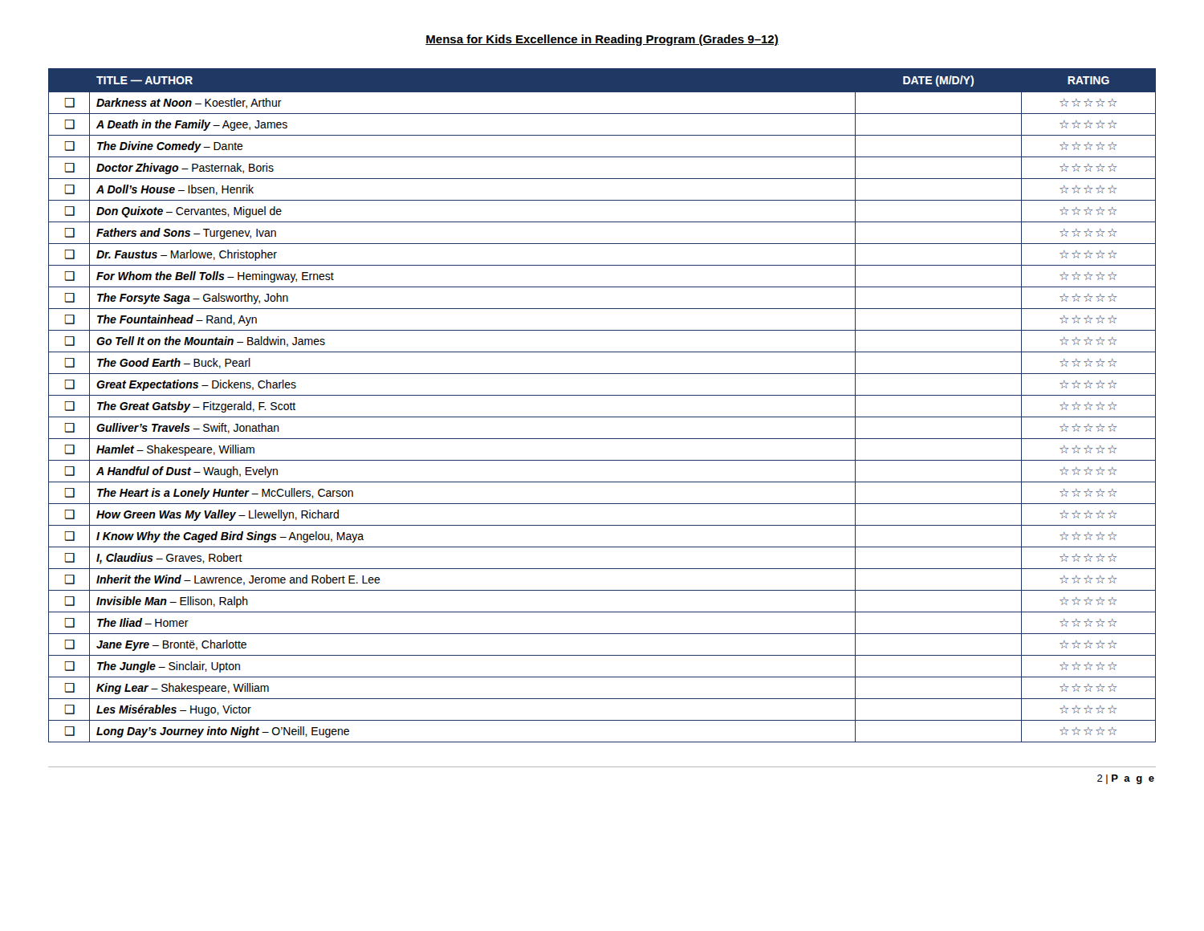Mensa for Kids Excellence in Reading Program (Grades 9–12)
| | TITLE — AUTHOR | DATE (M/D/Y) | RATING |
| --- | --- | --- | --- |
| ❑ | Darkness at Noon – Koestler, Arthur | | ☆☆☆☆☆ |
| ❑ | A Death in the Family – Agee, James | | ☆☆☆☆☆ |
| ❑ | The Divine Comedy – Dante | | ☆☆☆☆☆ |
| ❑ | Doctor Zhivago – Pasternak, Boris | | ☆☆☆☆☆ |
| ❑ | A Doll’s House – Ibsen, Henrik | | ☆☆☆☆☆ |
| ❑ | Don Quixote – Cervantes, Miguel de | | ☆☆☆☆☆ |
| ❑ | Fathers and Sons – Turgenev, Ivan | | ☆☆☆☆☆ |
| ❑ | Dr. Faustus – Marlowe, Christopher | | ☆☆☆☆☆ |
| ❑ | For Whom the Bell Tolls – Hemingway, Ernest | | ☆☆☆☆☆ |
| ❑ | The Forsyte Saga – Galsworthy, John | | ☆☆☆☆☆ |
| ❑ | The Fountainhead – Rand, Ayn | | ☆☆☆☆☆ |
| ❑ | Go Tell It on the Mountain – Baldwin, James | | ☆☆☆☆☆ |
| ❑ | The Good Earth – Buck, Pearl | | ☆☆☆☆☆ |
| ❑ | Great Expectations – Dickens, Charles | | ☆☆☆☆☆ |
| ❑ | The Great Gatsby – Fitzgerald, F. Scott | | ☆☆☆☆☆ |
| ❑ | Gulliver’s Travels – Swift, Jonathan | | ☆☆☆☆☆ |
| ❑ | Hamlet – Shakespeare, William | | ☆☆☆☆☆ |
| ❑ | A Handful of Dust – Waugh, Evelyn | | ☆☆☆☆☆ |
| ❑ | The Heart is a Lonely Hunter – McCullers, Carson | | ☆☆☆☆☆ |
| ❑ | How Green Was My Valley – Llewellyn, Richard | | ☆☆☆☆☆ |
| ❑ | I Know Why the Caged Bird Sings – Angelou, Maya | | ☆☆☆☆☆ |
| ❑ | I, Claudius – Graves, Robert | | ☆☆☆☆☆ |
| ❑ | Inherit the Wind – Lawrence, Jerome and Robert E. Lee | | ☆☆☆☆☆ |
| ❑ | Invisible Man – Ellison, Ralph | | ☆☆☆☆☆ |
| ❑ | The Iliad – Homer | | ☆☆☆☆☆ |
| ❑ | Jane Eyre – Brontë, Charlotte | | ☆☆☆☆☆ |
| ❑ | The Jungle – Sinclair, Upton | | ☆☆☆☆☆ |
| ❑ | King Lear – Shakespeare, William | | ☆☆☆☆☆ |
| ❑ | Les Misérables – Hugo, Victor | | ☆☆☆☆☆ |
| ❑ | Long Day’s Journey into Night – O’Neill, Eugene | | ☆☆☆☆☆ |
2 | P a g e